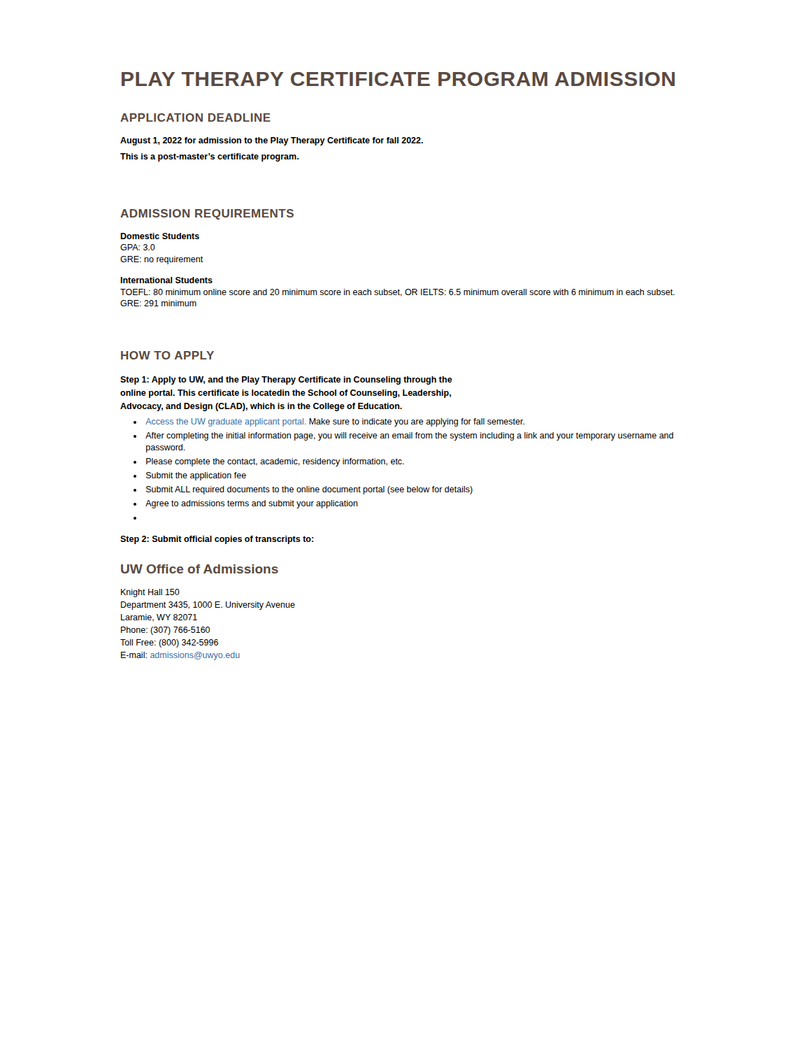PLAY THERAPY CERTIFICATE PROGRAM ADMISSION
APPLICATION DEADLINE
August 1, 2022 for admission to the Play Therapy Certificate for fall 2022.
This is a post-master’s certificate program.
ADMISSION REQUIREMENTS
Domestic Students
GPA: 3.0
GRE: no requirement
International Students
TOEFL: 80 minimum online score and 20 minimum score in each subset, OR IELTS: 6.5 minimum overall score with 6 minimum in each subset.
GRE: 291 minimum
HOW TO APPLY
Step 1: Apply to UW, and the Play Therapy Certificate in Counseling through the
online portal. This certificate is locatedin the School of Counseling, Leadership,
Advocacy, and Design (CLAD), which is in the College of Education.
Access the UW graduate applicant portal. Make sure to indicate you are applying for fall semester.
After completing the initial information page, you will receive an email from the system including a link and your temporary username and password.
Please complete the contact, academic, residency information, etc.
Submit the application fee
Submit ALL required documents to the online document portal (see below for details)
Agree to admissions terms and submit your application
Step 2: Submit official copies of transcripts to:
UW Office of Admissions
Knight Hall 150
Department 3435, 1000 E. University Avenue
Laramie, WY 82071
Phone: (307) 766-5160
Toll Free: (800) 342-5996
E-mail: admissions@uwyo.edu